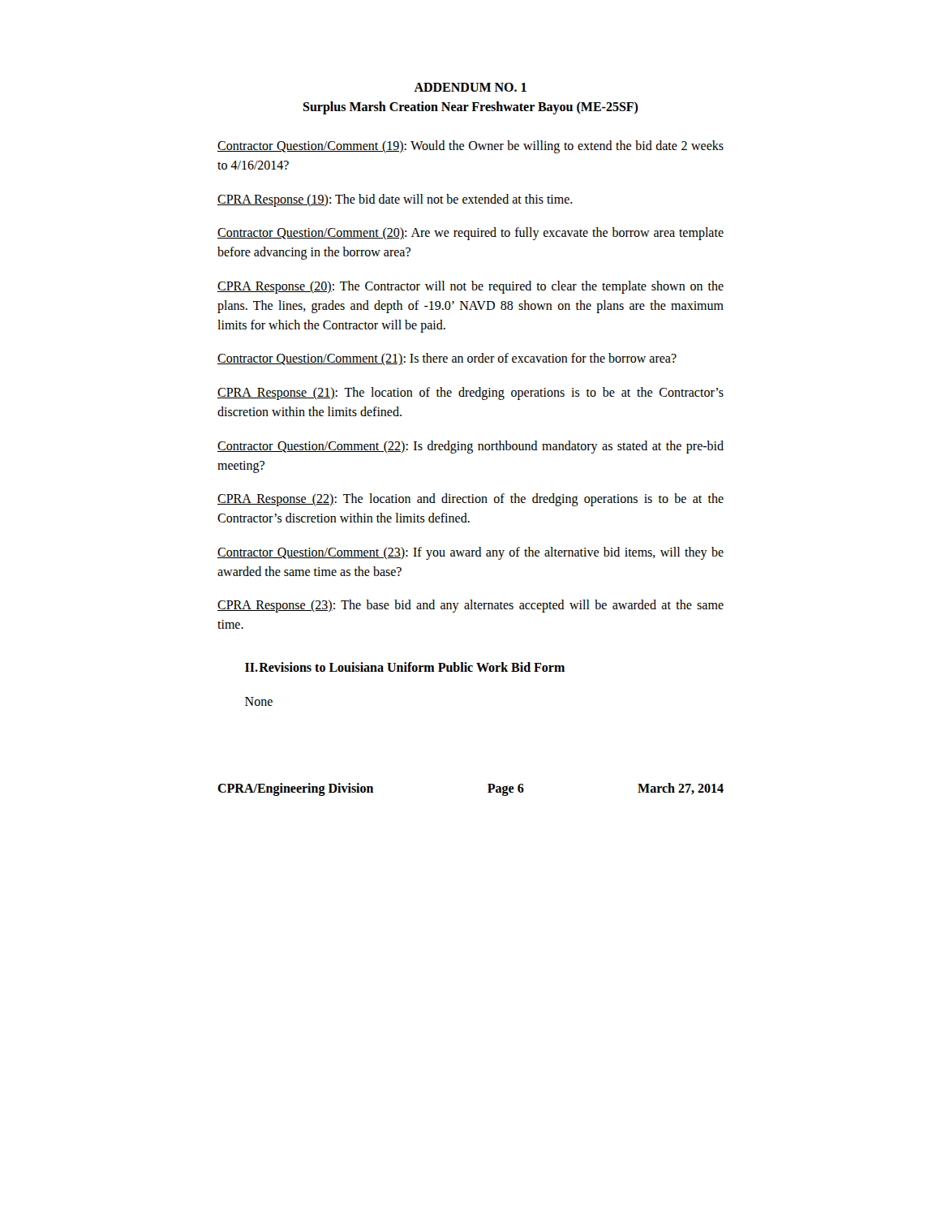ADDENDUM NO. 1 Surplus Marsh Creation Near Freshwater Bayou (ME-25SF)
Contractor Question/Comment (19): Would the Owner be willing to extend the bid date 2 weeks to 4/16/2014?
CPRA Response (19): The bid date will not be extended at this time.
Contractor Question/Comment (20): Are we required to fully excavate the borrow area template before advancing in the borrow area?
CPRA Response (20): The Contractor will not be required to clear the template shown on the plans. The lines, grades and depth of -19.0’ NAVD 88 shown on the plans are the maximum limits for which the Contractor will be paid.
Contractor Question/Comment (21): Is there an order of excavation for the borrow area?
CPRA Response (21): The location of the dredging operations is to be at the Contractor’s discretion within the limits defined.
Contractor Question/Comment (22): Is dredging northbound mandatory as stated at the pre-bid meeting?
CPRA Response (22): The location and direction of the dredging operations is to be at the Contractor’s discretion within the limits defined.
Contractor Question/Comment (23): If you award any of the alternative bid items, will they be awarded the same time as the base?
CPRA Response (23): The base bid and any alternates accepted will be awarded at the same time.
II. Revisions to Louisiana Uniform Public Work Bid Form
None
CPRA/Engineering Division Page 6 March 27, 2014